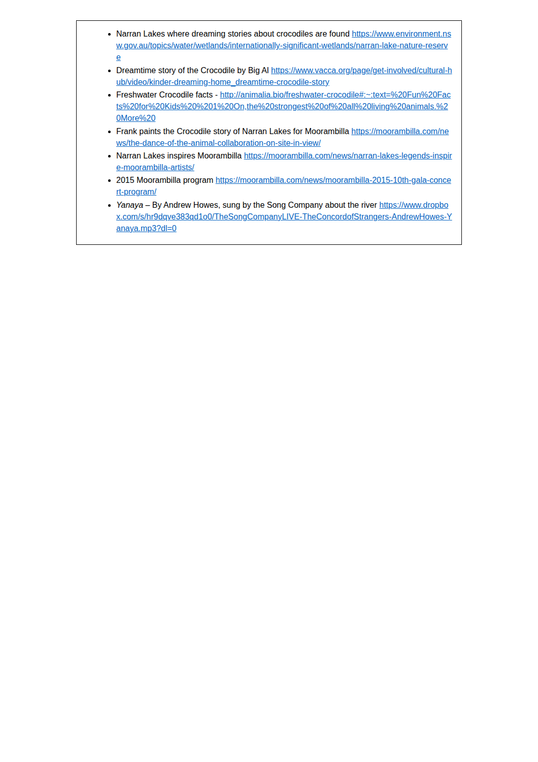Narran Lakes where dreaming stories about crocodiles are found https://www.environment.nsw.gov.au/topics/water/wetlands/internationally-significant-wetlands/narran-lake-nature-reserve
Dreamtime story of the Crocodile by Big Al https://www.vacca.org/page/get-involved/cultural-hub/video/kinder-dreaming-home_dreamtime-crocodile-story
Freshwater Crocodile facts - http://animalia.bio/freshwater-crocodile#:~:text=%20Fun%20Facts%20for%20Kids%20%201%20On,the%20strongest%20of%20all%20living%20animals.%20More%20
Frank paints the Crocodile story of Narran Lakes for Moorambilla https://moorambilla.com/news/the-dance-of-the-animal-collaboration-on-site-in-view/
Narran Lakes inspires Moorambilla https://moorambilla.com/news/narran-lakes-legends-inspire-moorambilla-artists/
2015 Moorambilla program https://moorambilla.com/news/moorambilla-2015-10th-gala-concert-program/
Yanaya – By Andrew Howes, sung by the Song Company about the river https://www.dropbox.com/s/hr9dqve383qd1o0/TheSongCompanyLIVE-TheConcordofStrangers-AndrewHowes-Yanaya.mp3?dl=0